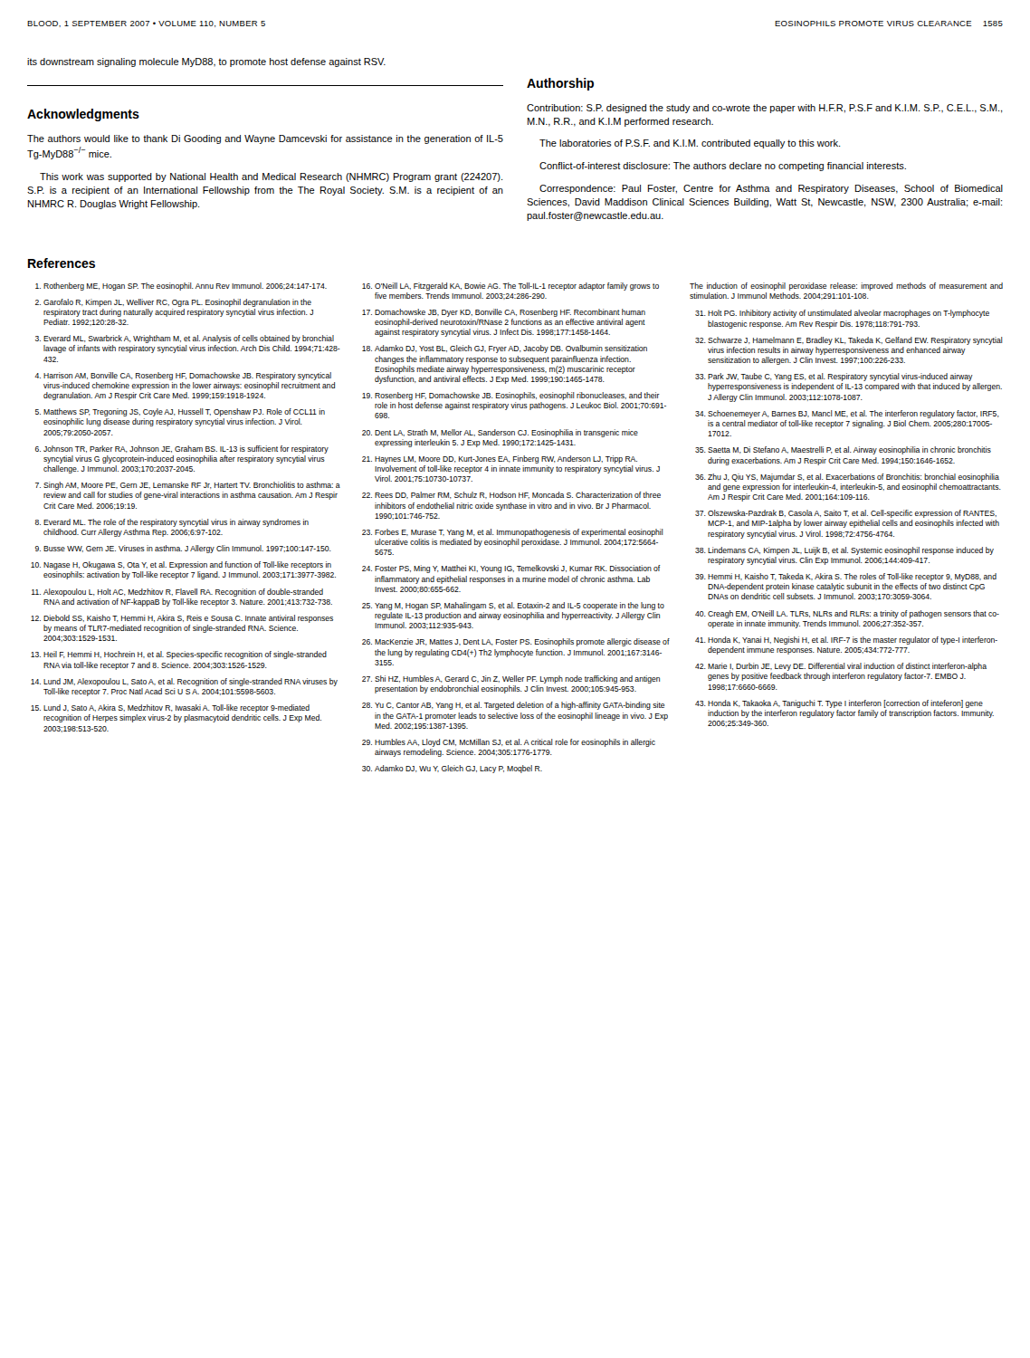BLOOD, 1 SEPTEMBER 2007 • VOLUME 110, NUMBER 5
EOSINOPHILS PROMOTE VIRUS CLEARANCE 1585
its downstream signaling molecule MyD88, to promote host defense against RSV.
Acknowledgments
The authors would like to thank Di Gooding and Wayne Damcevski for assistance in the generation of IL-5 Tg-MyD88−/− mice.
This work was supported by National Health and Medical Research (NHMRC) Program grant (224207). S.P. is a recipient of an International Fellowship from the The Royal Society. S.M. is a recipient of an NHMRC R. Douglas Wright Fellowship.
Authorship
Contribution: S.P. designed the study and co-wrote the paper with H.F.R, P.S.F and K.I.M. S.P., C.E.L., S.M., M.N., R.R., and K.I.M performed research.
The laboratories of P.S.F. and K.I.M. contributed equally to this work.
Conflict-of-interest disclosure: The authors declare no competing financial interests.
Correspondence: Paul Foster, Centre for Asthma and Respiratory Diseases, School of Biomedical Sciences, David Maddison Clinical Sciences Building, Watt St, Newcastle, NSW, 2300 Australia; e-mail: paul.foster@newcastle.edu.au.
References
Rothenberg ME, Hogan SP. The eosinophil. Annu Rev Immunol. 2006;24:147-174.
Garofalo R, Kimpen JL, Welliver RC, Ogra PL. Eosinophil degranulation in the respiratory tract during naturally acquired respiratory syncytial virus infection. J Pediatr. 1992;120:28-32.
Everard ML, Swarbrick A, Wrightham M, et al. Analysis of cells obtained by bronchial lavage of infants with respiratory syncytial virus infection. Arch Dis Child. 1994;71:428-432.
Harrison AM, Bonville CA, Rosenberg HF, Domachowske JB. Respiratory syncytical virus-induced chemokine expression in the lower airways: eosinophil recruitment and degranulation. Am J Respir Crit Care Med. 1999;159:1918-1924.
Matthews SP, Tregoning JS, Coyle AJ, Hussell T, Openshaw PJ. Role of CCL11 in eosinophilic lung disease during respiratory syncytial virus infection. J Virol. 2005;79:2050-2057.
Johnson TR, Parker RA, Johnson JE, Graham BS. IL-13 is sufficient for respiratory syncytial virus G glycoprotein-induced eosinophilia after respiratory syncytial virus challenge. J Immunol. 2003;170:2037-2045.
Singh AM, Moore PE, Gern JE, Lemanske RF Jr, Hartert TV. Bronchiolitis to asthma: a review and call for studies of gene-viral interactions in asthma causation. Am J Respir Crit Care Med. 2006;19:19.
Everard ML. The role of the respiratory syncytial virus in airway syndromes in childhood. Curr Allergy Asthma Rep. 2006;6:97-102.
Busse WW, Gern JE. Viruses in asthma. J Allergy Clin Immunol. 1997;100:147-150.
Nagase H, Okugawa S, Ota Y, et al. Expression and function of Toll-like receptors in eosinophils: activation by Toll-like receptor 7 ligand. J Immunol. 2003;171:3977-3982.
Alexopoulou L, Holt AC, Medzhitov R, Flavell RA. Recognition of double-stranded RNA and activation of NF-kappaB by Toll-like receptor 3. Nature. 2001;413:732-738.
Diebold SS, Kaisho T, Hemmi H, Akira S, Reis e Sousa C. Innate antiviral responses by means of TLR7-mediated recognition of single-stranded RNA. Science. 2004;303:1529-1531.
Heil F, Hemmi H, Hochrein H, et al. Species-specific recognition of single-stranded RNA via toll-like receptor 7 and 8. Science. 2004;303:1526-1529.
Lund JM, Alexopoulou L, Sato A, et al. Recognition of single-stranded RNA viruses by Toll-like receptor 7. Proc Natl Acad Sci U S A. 2004;101:5598-5603.
Lund J, Sato A, Akira S, Medzhitov R, Iwasaki A. Toll-like receptor 9-mediated recognition of Herpes simplex virus-2 by plasmacytoid dendritic cells. J Exp Med. 2003;198:513-520.
O'Neill LA, Fitzgerald KA, Bowie AG. The Toll-IL-1 receptor adaptor family grows to five members. Trends Immunol. 2003;24:286-290.
Domachowske JB, Dyer KD, Bonville CA, Rosenberg HF. Recombinant human eosinophil-derived neurotoxin/RNase 2 functions as an effective antiviral agent against respiratory syncytial virus. J Infect Dis. 1998;177:1458-1464.
Adamko DJ, Yost BL, Gleich GJ, Fryer AD, Jacoby DB. Ovalbumin sensitization changes the inflammatory response to subsequent parainfluenza infection. Eosinophils mediate airway hyperresponsiveness, m(2) muscarinic receptor dysfunction, and antiviral effects. J Exp Med. 1999;190:1465-1478.
Rosenberg HF, Domachowske JB. Eosinophils, eosinophil ribonucleases, and their role in host defense against respiratory virus pathogens. J Leukoc Biol. 2001;70:691-698.
Dent LA, Strath M, Mellor AL, Sanderson CJ. Eosinophilia in transgenic mice expressing interleukin 5. J Exp Med. 1990;172:1425-1431.
Haynes LM, Moore DD, Kurt-Jones EA, Finberg RW, Anderson LJ, Tripp RA. Involvement of toll-like receptor 4 in innate immunity to respiratory syncytial virus. J Virol. 2001;75:10730-10737.
Rees DD, Palmer RM, Schulz R, Hodson HF, Moncada S. Characterization of three inhibitors of endothelial nitric oxide synthase in vitro and in vivo. Br J Pharmacol. 1990;101:746-752.
Forbes E, Murase T, Yang M, et al. Immunopathogenesis of experimental eosinophil ulcerative colitis is mediated by eosinophil peroxidase. J Immunol. 2004;172:5664-5675.
Foster PS, Ming Y, Matthei KI, Young IG, Temelkovski J, Kumar RK. Dissociation of inflammatory and epithelial responses in a murine model of chronic asthma. Lab Invest. 2000;80:655-662.
Yang M, Hogan SP, Mahalingam S, et al. Eotaxin-2 and IL-5 cooperate in the lung to regulate IL-13 production and airway eosinophilia and hyperreactivity. J Allergy Clin Immunol. 2003;112:935-943.
MacKenzie JR, Mattes J, Dent LA, Foster PS. Eosinophils promote allergic disease of the lung by regulating CD4(+) Th2 lymphocyte function. J Immunol. 2001;167:3146-3155.
Shi HZ, Humbles A, Gerard C, Jin Z, Weller PF. Lymph node trafficking and antigen presentation by endobronchial eosinophils. J Clin Invest. 2000;105:945-953.
Yu C, Cantor AB, Yang H, et al. Targeted deletion of a high-affinity GATA-binding site in the GATA-1 promoter leads to selective loss of the eosinophil lineage in vivo. J Exp Med. 2002;195:1387-1395.
Humbles AA, Lloyd CM, McMillan SJ, et al. A critical role for eosinophils in allergic airways remodeling. Science. 2004;305:1776-1779.
Adamko DJ, Wu Y, Gleich GJ, Lacy P, Moqbel R.
The induction of eosinophil peroxidase release: improved methods of measurement and stimulation. J Immunol Methods. 2004;291:101-108.
31. Holt PG. Inhibitory activity of unstimulated alveolar macrophages on T-lymphocyte blastogenic response. Am Rev Respir Dis. 1978;118:791-793.
32. Schwarze J, Hamelmann E, Bradley KL, Takeda K, Gelfand EW. Respiratory syncytial virus infection results in airway hyperresponsiveness and enhanced airway sensitization to allergen. J Clin Invest. 1997;100:226-233.
33. Park JW, Taube C, Yang ES, et al. Respiratory syncytial virus-induced airway hyperresponsiveness is independent of IL-13 compared with that induced by allergen. J Allergy Clin Immunol. 2003;112:1078-1087.
34. Schoenemeyer A, Barnes BJ, Mancl ME, et al. The interferon regulatory factor, IRF5, is a central mediator of toll-like receptor 7 signaling. J Biol Chem. 2005;280:17005-17012.
35. Saetta M, Di Stefano A, Maestrelli P, et al. Airway eosinophilia in chronic bronchitis during exacerbations. Am J Respir Crit Care Med. 1994;150:1646-1652.
36. Zhu J, Qiu YS, Majumdar S, et al. Exacerbations of Bronchitis: bronchial eosinophilia and gene expression for interleukin-4, interleukin-5, and eosinophil chemoattractants. Am J Respir Crit Care Med. 2001;164:109-116.
37. Olszewska-Pazdrak B, Casola A, Saito T, et al. Cell-specific expression of RANTES, MCP-1, and MIP-1alpha by lower airway epithelial cells and eosinophils infected with respiratory syncytial virus. J Virol. 1998;72:4756-4764.
38. Lindemans CA, Kimpen JL, Luijk B, et al. Systemic eosinophil response induced by respiratory syncytial virus. Clin Exp Immunol. 2006;144:409-417.
39. Hemmi H, Kaisho T, Takeda K, Akira S. The roles of Toll-like receptor 9, MyD88, and DNA-dependent protein kinase catalytic subunit in the effects of two distinct CpG DNAs on dendritic cell subsets. J Immunol. 2003;170:3059-3064.
40. Creagh EM, O'Neill LA. TLRs, NLRs and RLRs: a trinity of pathogen sensors that co-operate in innate immunity. Trends Immunol. 2006;27:352-357.
41. Honda K, Yanai H, Negishi H, et al. IRF-7 is the master regulator of type-I interferon-dependent immune responses. Nature. 2005;434:772-777.
42. Marie I, Durbin JE, Levy DE. Differential viral induction of distinct interferon-alpha genes by positive feedback through interferon regulatory factor-7. EMBO J. 1998;17:6660-6669.
43. Honda K, Takaoka A, Taniguchi T. Type I interferon [correction of inteferon] gene induction by the interferon regulatory factor family of transcription factors. Immunity. 2006;25:349-360.